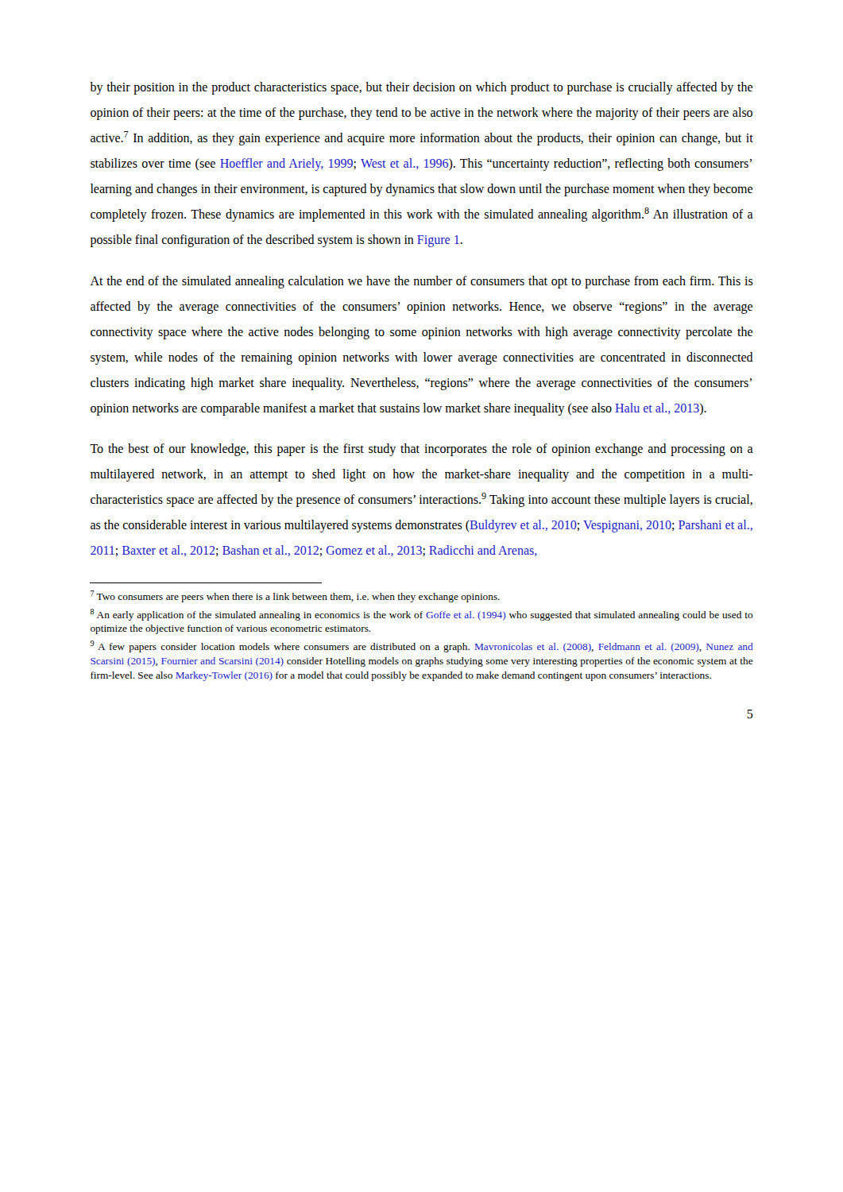by their position in the product characteristics space, but their decision on which product to purchase is crucially affected by the opinion of their peers: at the time of the purchase, they tend to be active in the network where the majority of their peers are also active.7 In addition, as they gain experience and acquire more information about the products, their opinion can change, but it stabilizes over time (see Hoeffler and Ariely, 1999; West et al., 1996). This “uncertainty reduction”, reflecting both consumers’ learning and changes in their environment, is captured by dynamics that slow down until the purchase moment when they become completely frozen. These dynamics are implemented in this work with the simulated annealing algorithm.8 An illustration of a possible final configuration of the described system is shown in Figure 1.
At the end of the simulated annealing calculation we have the number of consumers that opt to purchase from each firm. This is affected by the average connectivities of the consumers’ opinion networks. Hence, we observe “regions” in the average connectivity space where the active nodes belonging to some opinion networks with high average connectivity percolate the system, while nodes of the remaining opinion networks with lower average connectivities are concentrated in disconnected clusters indicating high market share inequality. Nevertheless, “regions” where the average connectivities of the consumers’ opinion networks are comparable manifest a market that sustains low market share inequality (see also Halu et al., 2013).
To the best of our knowledge, this paper is the first study that incorporates the role of opinion exchange and processing on a multilayered network, in an attempt to shed light on how the market-share inequality and the competition in a multi-characteristics space are affected by the presence of consumers’ interactions.9 Taking into account these multiple layers is crucial, as the considerable interest in various multilayered systems demonstrates (Buldyrev et al., 2010; Vespignani, 2010; Parshani et al., 2011; Baxter et al., 2012; Bashan et al., 2012; Gomez et al., 2013; Radicchi and Arenas,
7 Two consumers are peers when there is a link between them, i.e. when they exchange opinions.
8 An early application of the simulated annealing in economics is the work of Goffe et al. (1994) who suggested that simulated annealing could be used to optimize the objective function of various econometric estimators.
9 A few papers consider location models where consumers are distributed on a graph. Mavronicolas et al. (2008), Feldmann et al. (2009), Nunez and Scarsini (2015), Fournier and Scarsini (2014) consider Hotelling models on graphs studying some very interesting properties of the economic system at the firm-level. See also Markey-Towler (2016) for a model that could possibly be expanded to make demand contingent upon consumers’ interactions.
5